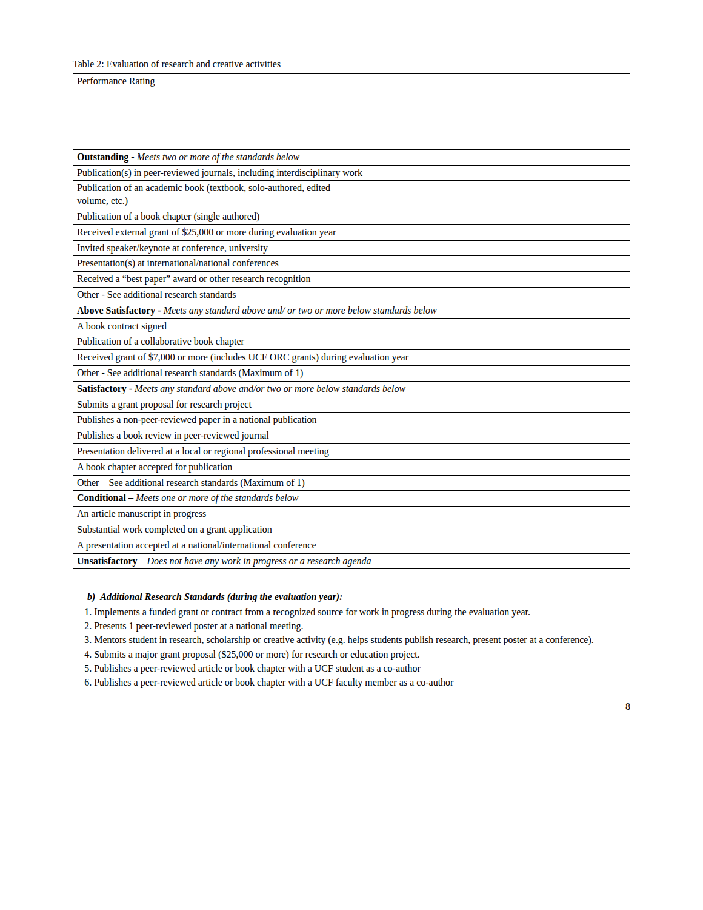Table 2: Evaluation of research and creative activities
| Performance Rating |
| Outstanding - Meets two or more of the standards below |
| Publication(s) in peer-reviewed journals, including interdisciplinary work |
| Publication of an academic book (textbook, solo-authored, edited volume, etc.) |
| Publication of a book chapter (single authored) |
| Received external grant of $25,000 or more during evaluation year |
| Invited speaker/keynote at conference, university |
| Presentation(s) at international/national conferences |
| Received a “best paper” award or other research recognition |
| Other - See additional research standards |
| Above Satisfactory - Meets any standard above and/ or two or more below standards below |
| A book contract signed |
| Publication of a collaborative book chapter |
| Received grant of $7,000 or more (includes UCF ORC grants) during evaluation year |
| Other - See additional research standards (Maximum of 1) |
| Satisfactory - Meets any standard above and/or two or more below standards below |
| Submits a grant proposal for research project |
| Publishes a non-peer-reviewed paper in a national publication |
| Publishes a book review in peer-reviewed journal |
| Presentation delivered at a local or regional professional meeting |
| A book chapter accepted for publication |
| Other – See additional research standards (Maximum of 1) |
| Conditional – Meets one or more of the standards below |
| An article manuscript in progress |
| Substantial work completed on a grant application |
| A presentation accepted at a national/international conference |
| Unsatisfactory – Does not have any work in progress or a research agenda |
b) Additional Research Standards (during the evaluation year):
Implements a funded grant or contract from a recognized source for work in progress during the evaluation year.
Presents 1 peer-reviewed poster at a national meeting.
Mentors student in research, scholarship or creative activity (e.g. helps students publish research, present poster at a conference).
Submits a major grant proposal ($25,000 or more) for research or education project.
Publishes a peer-reviewed article or book chapter with a UCF student as a co-author
Publishes a peer-reviewed article or book chapter with a UCF faculty member as a co-author
8